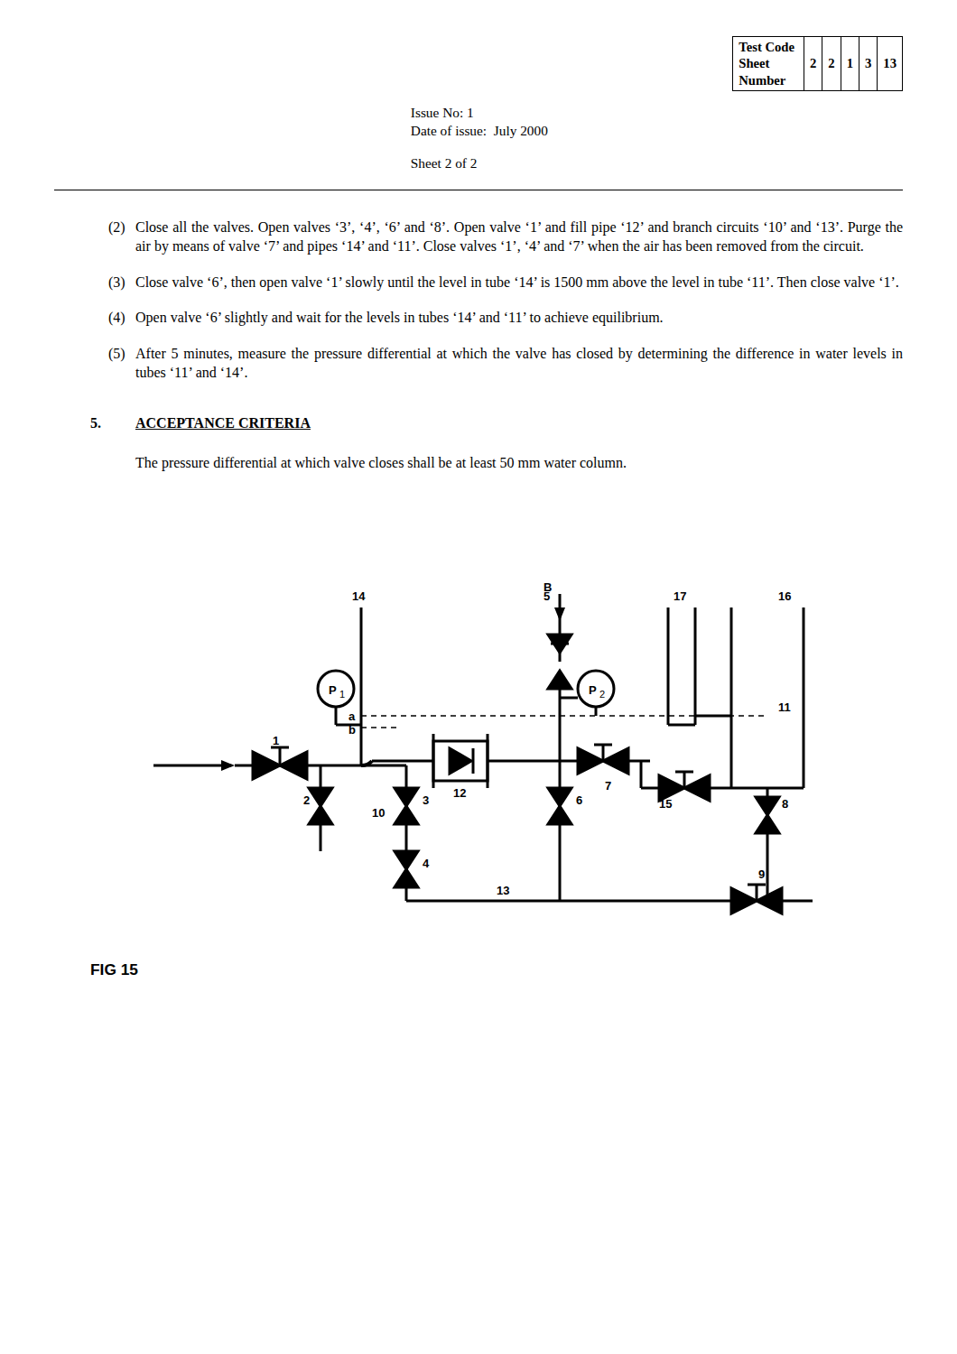| Test Code Sheet Number | 2 | 2 | 1 | 3 | 13 |
Issue No: 1
Date of issue: July 2000
Sheet 2 of 2
(2)
Close all the valves. Open valves ‘3’, ‘4’, ‘6’ and ‘8’. Open valve ‘1’ and fill pipe ‘12’ and branch circuits ‘10’ and ‘13’. Purge the air by means of valve ‘7’ and pipes ‘14’ and ‘11’. Close valves ‘1’, ‘4’ and ‘7’ when the air has been removed from the circuit.
(3)
Close valve ‘6’, then open valve ‘1’ slowly until the level in tube ‘14’ is 1500 mm above the level in tube ‘11’. Then close valve ‘1’.
(4)
Open valve ‘6’ slightly and wait for the levels in tubes ‘14’ and ‘11’ to achieve equilibrium.
(5)
After 5 minutes, measure the pressure differential at which the valve has closed by determining the difference in water levels in tubes ‘11’ and ‘14’.
5.
ACCEPTANCE CRITERIA
The pressure differential at which valve closes shall be at least 50 mm water column.
14 5 B 17 16 11 P 1 P 2 a b 1 2 3 4 10 12 7 6 15 8 13 9
FIG 15